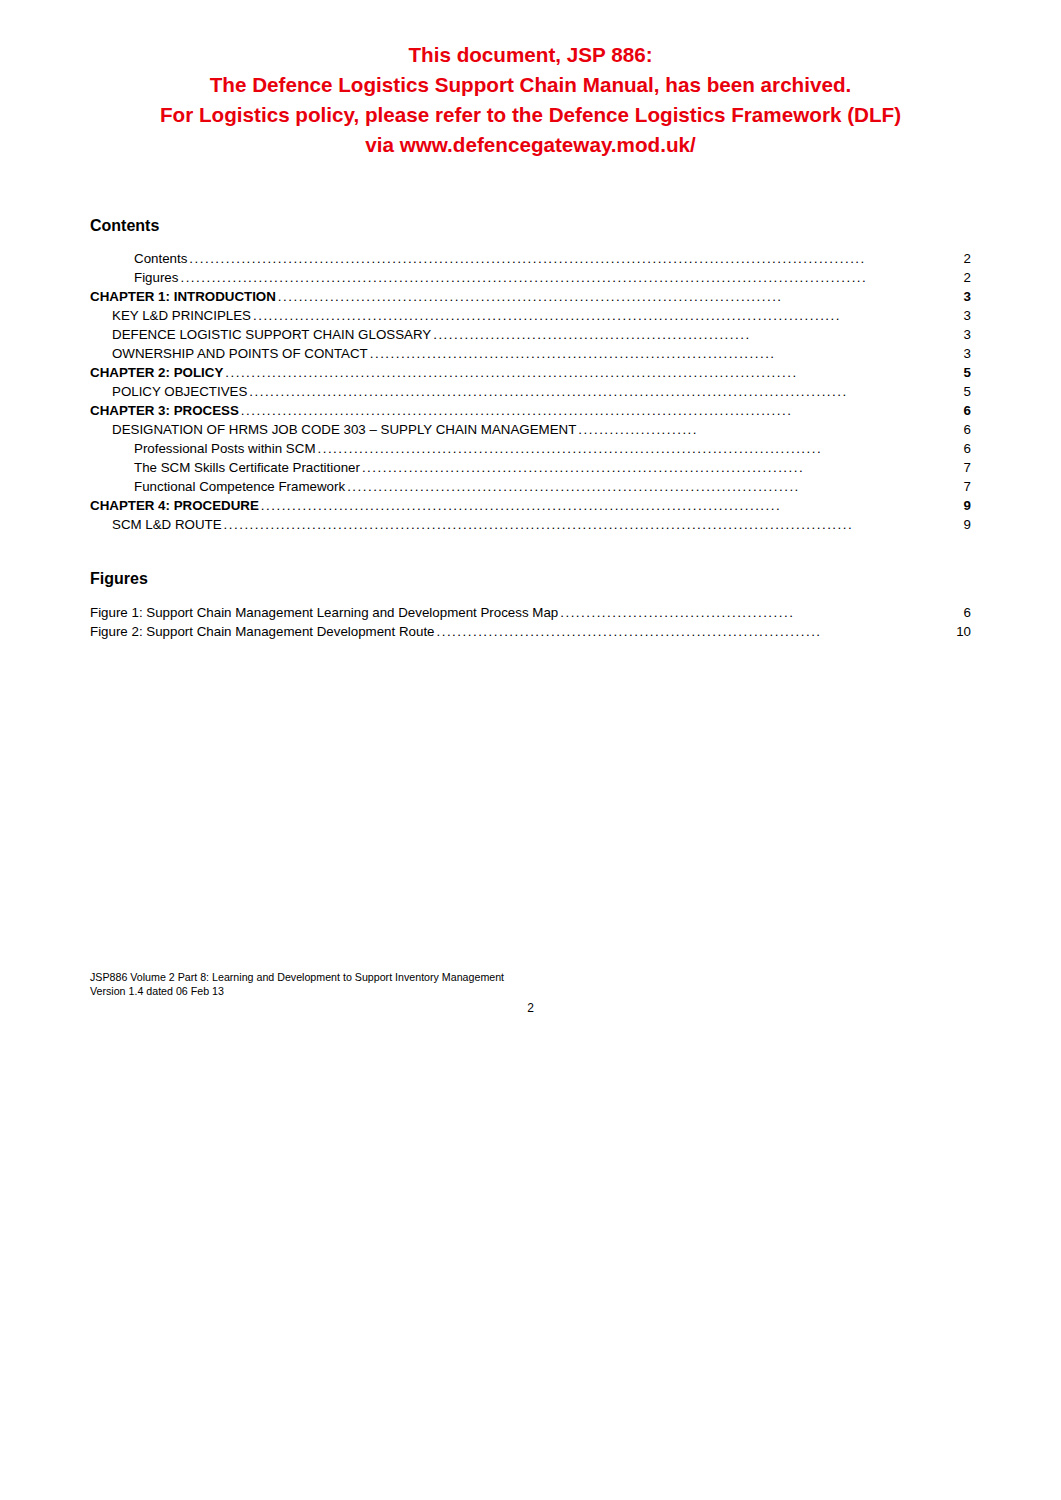This document, JSP 886:
The Defence Logistics Support Chain Manual, has been archived.
For Logistics policy, please refer to the Defence Logistics Framework (DLF)
via www.defencegateway.mod.uk/
Contents
Contents.................................................................................................................................. 2
Figures.................................................................................................................................... 2
CHAPTER 1: INTRODUCTION................................................................................................. 3
KEY L&D PRINCIPLES................................................................................................................. 3
DEFENCE LOGISTIC SUPPORT CHAIN GLOSSARY............................................................. 3
OWNERSHIP AND POINTS OF CONTACT.............................................................................. 3
CHAPTER 2: POLICY.............................................................................................................. 5
POLICY OBJECTIVES................................................................................................................... 5
CHAPTER 3: PROCESS.......................................................................................................... 6
DESIGNATION OF HRMS JOB CODE 303 – SUPPLY CHAIN MANAGEMENT....................... 6
Professional Posts within SCM................................................................................................. 6
The SCM Skills Certificate Practitioner..................................................................................... 7
Functional Competence Framework....................................................................................... 7
CHAPTER 4: PROCEDURE.................................................................................................... 9
SCM L&D ROUTE......................................................................................................................... 9
Figures
Figure 1: Support Chain Management Learning and Development Process Map............................................. 6
Figure 2: Support Chain Management Development Route.......................................................................... 10
JSP886 Volume 2 Part 8: Learning and Development to Support Inventory Management
Version 1.4 dated 06 Feb 13
2